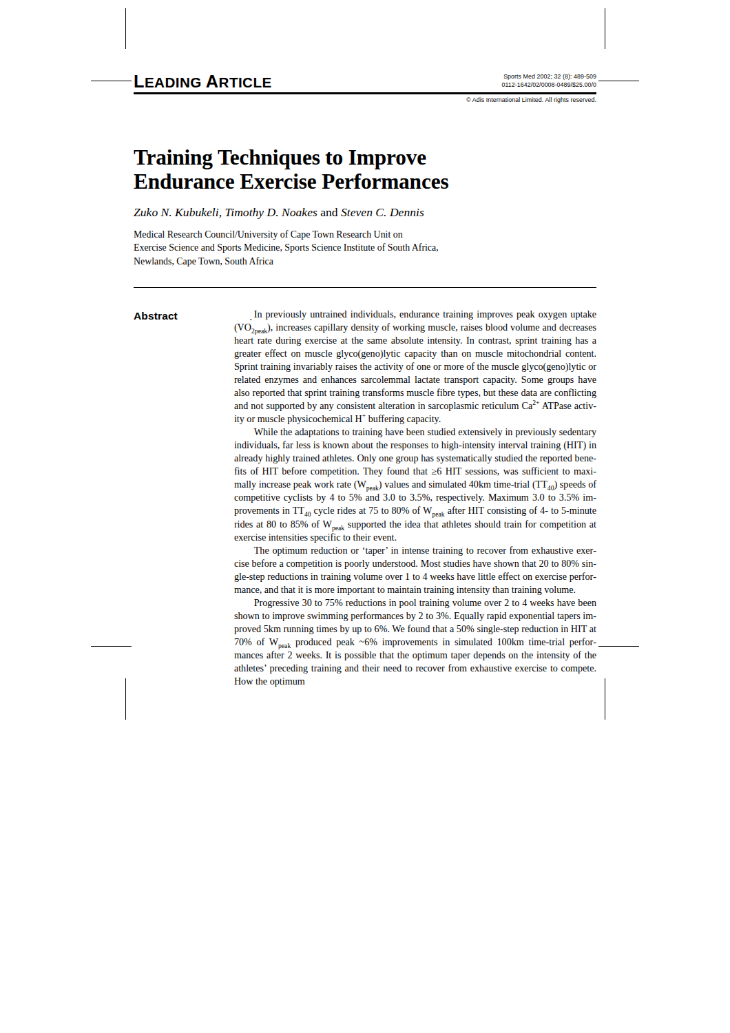LEADING ARTICLE
Sports Med 2002; 32 (8): 489-509
0112-1642/02/0008-0489/$25.00/0
© Adis International Limited. All rights reserved.
Training Techniques to Improve
Endurance Exercise Performances
Zuko N. Kubukeli, Timothy D. Noakes and Steven C. Dennis
Medical Research Council/University of Cape Town Research Unit on
Exercise Science and Sports Medicine, Sports Science Institute of South Africa,
Newlands, Cape Town, South Africa
Abstract
In previously untrained individuals, endurance training improves peak oxygen uptake (VO2peak), increases capillary density of working muscle, raises blood volume and decreases heart rate during exercise at the same absolute intensity. In contrast, sprint training has a greater effect on muscle glyco(geno)lytic capacity than on muscle mitochondrial content. Sprint training invariably raises the activity of one or more of the muscle glyco(geno)lytic or related enzymes and enhances sarcolemmal lactate transport capacity. Some groups have also reported that sprint training transforms muscle fibre types, but these data are conflicting and not supported by any consistent alteration in sarcoplasmic reticulum Ca2+ ATPase activity or muscle physicochemical H+ buffering capacity.
While the adaptations to training have been studied extensively in previously sedentary individuals, far less is known about the responses to high-intensity interval training (HIT) in already highly trained athletes. Only one group has systematically studied the reported benefits of HIT before competition. They found that ≥6 HIT sessions, was sufficient to maximally increase peak work rate (Wpeak) values and simulated 40km time-trial (TT40) speeds of competitive cyclists by 4 to 5% and 3.0 to 3.5%, respectively. Maximum 3.0 to 3.5% improvements in TT40 cycle rides at 75 to 80% of Wpeak after HIT consisting of 4- to 5-minute rides at 80 to 85% of Wpeak supported the idea that athletes should train for competition at exercise intensities specific to their event.
The optimum reduction or ‘taper’ in intense training to recover from exhaustive exercise before a competition is poorly understood. Most studies have shown that 20 to 80% single-step reductions in training volume over 1 to 4 weeks have little effect on exercise performance, and that it is more important to maintain training intensity than training volume.
Progressive 30 to 75% reductions in pool training volume over 2 to 4 weeks have been shown to improve swimming performances by 2 to 3%. Equally rapid exponential tapers improved 5km running times by up to 6%. We found that a 50% single-step reduction in HIT at 70% of Wpeak produced peak ~6% improvements in simulated 100km time-trial performances after 2 weeks. It is possible that the optimum taper depends on the intensity of the athletes’ preceding training and their need to recover from exhaustive exercise to compete. How the optimum